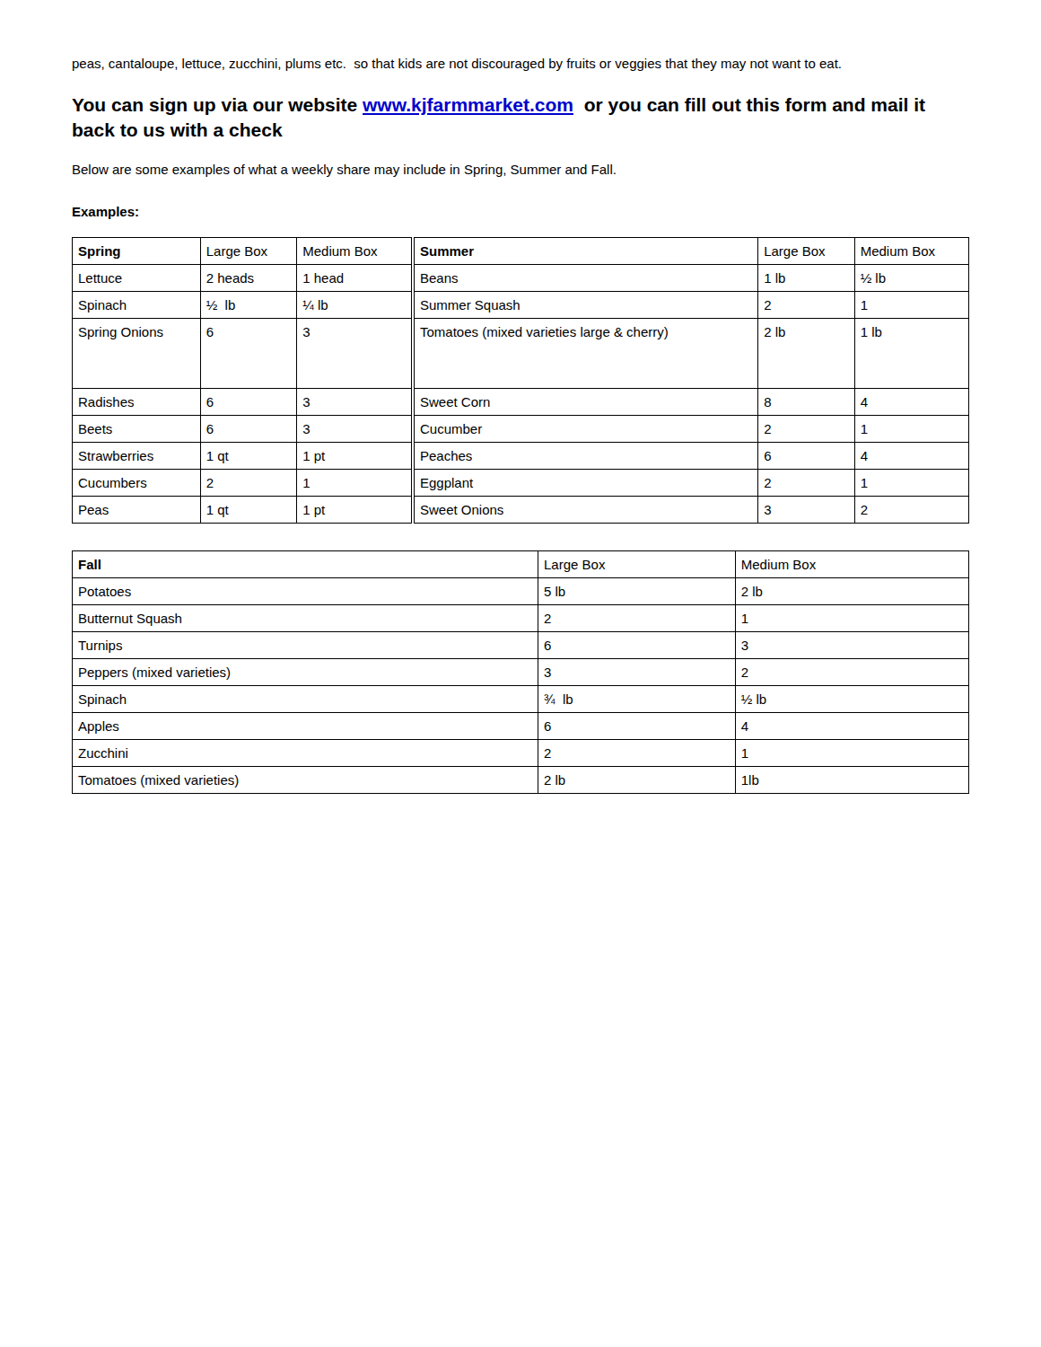peas, cantaloupe, lettuce, zucchini, plums etc. so that kids are not discouraged by fruits or veggies that they may not want to eat.
You can sign up via our website www.kjfarmmarket.com or you can fill out this form and mail it back to us with a check
Below are some examples of what a weekly share may include in Spring, Summer and Fall.
Examples:
| Spring | Large Box | Medium Box | Summer | Large Box | Medium Box |
| Lettuce | 2 heads | 1 head | Beans | 1 lb | ½ lb |
| Spinach | ½ lb | ¼ lb | Summer Squash | 2 | 1 |
| Spring Onions | 6 | 3 | Tomatoes (mixed varieties large & cherry) | 2 lb | 1 lb |
| Radishes | 6 | 3 | Sweet Corn | 8 | 4 |
| Beets | 6 | 3 | Cucumber | 2 | 1 |
| Strawberries | 1 qt | 1 pt | Peaches | 6 | 4 |
| Cucumbers | 2 | 1 | Eggplant | 2 | 1 |
| Peas | 1 qt | 1 pt | Sweet Onions | 3 | 2 |
| Fall | Large Box | Medium Box |
| Potatoes | 5 lb | 2 lb |
| Butternut Squash | 2 | 1 |
| Turnips | 6 | 3 |
| Peppers (mixed varieties) | 3 | 2 |
| Spinach | ¾ lb | ½ lb |
| Apples | 6 | 4 |
| Zucchini | 2 | 1 |
| Tomatoes (mixed varieties) | 2 lb | 1lb |